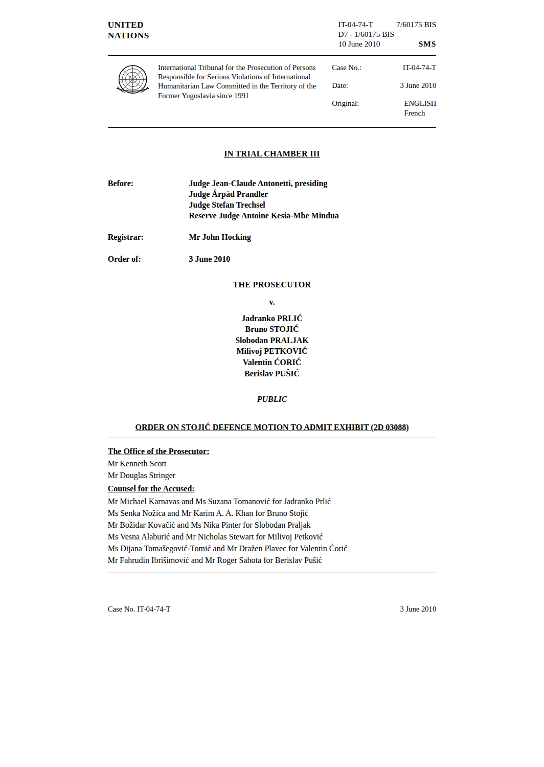UNITED
NATIONS
IT-04-74-T 7/60175 BIS
D7 - 1/60175 BIS
10 June 2010 SMS
| | International Tribunal for the Prosecution of Persons Responsible for Serious Violations of International Humanitarian Law Committed in the Territory of the Former Yugoslavia since 1991 | Case No.: IT-04-74-T Date: 3 June 2010 Original: ENGLISH French |
IN TRIAL CHAMBER III
| Before: | Judge Jean-Claude Antonetti, presiding Judge Árpád Prandler Judge Stefan Trechsel Reserve Judge Antoine Kesia-Mbe Mindua |
| Registrar: | Mr John Hocking |
| Order of: | 3 June 2010 |
THE PROSECUTOR
v.
Jadranko PRLIĆ
Bruno STOJIĆ
Slobodan PRALJAK
Milivoj PETKOVIĆ
Valentin ĆORIĆ
Berislav PUŠIĆ
PUBLIC
ORDER ON STOJIĆ DEFENCE MOTION TO ADMIT EXHIBIT (2D 03088)
The Office of the Prosecutor:
Mr Kenneth Scott
Mr Douglas Stringer
Counsel for the Accused:
Mr Michael Karnavas and Ms Suzana Tomanović for Jadranko Prlić
Ms Senka Nožica and Mr Karim A. A. Khan for Bruno Stojić
Mr Božidar Kovačić and Ms Nika Pinter for Slobodan Praljak
Ms Vesna Alaburić and Mr Nicholas Stewart for Milivoj Petković
Ms Dijana Tomašegović-Tomić and Mr Dražen Plavec for Valentin Ćorić
Mr Fahrudin Ibrišimović and Mr Roger Sahota for Berislav Pušić
Case No. IT-04-74-T 3 June 2010